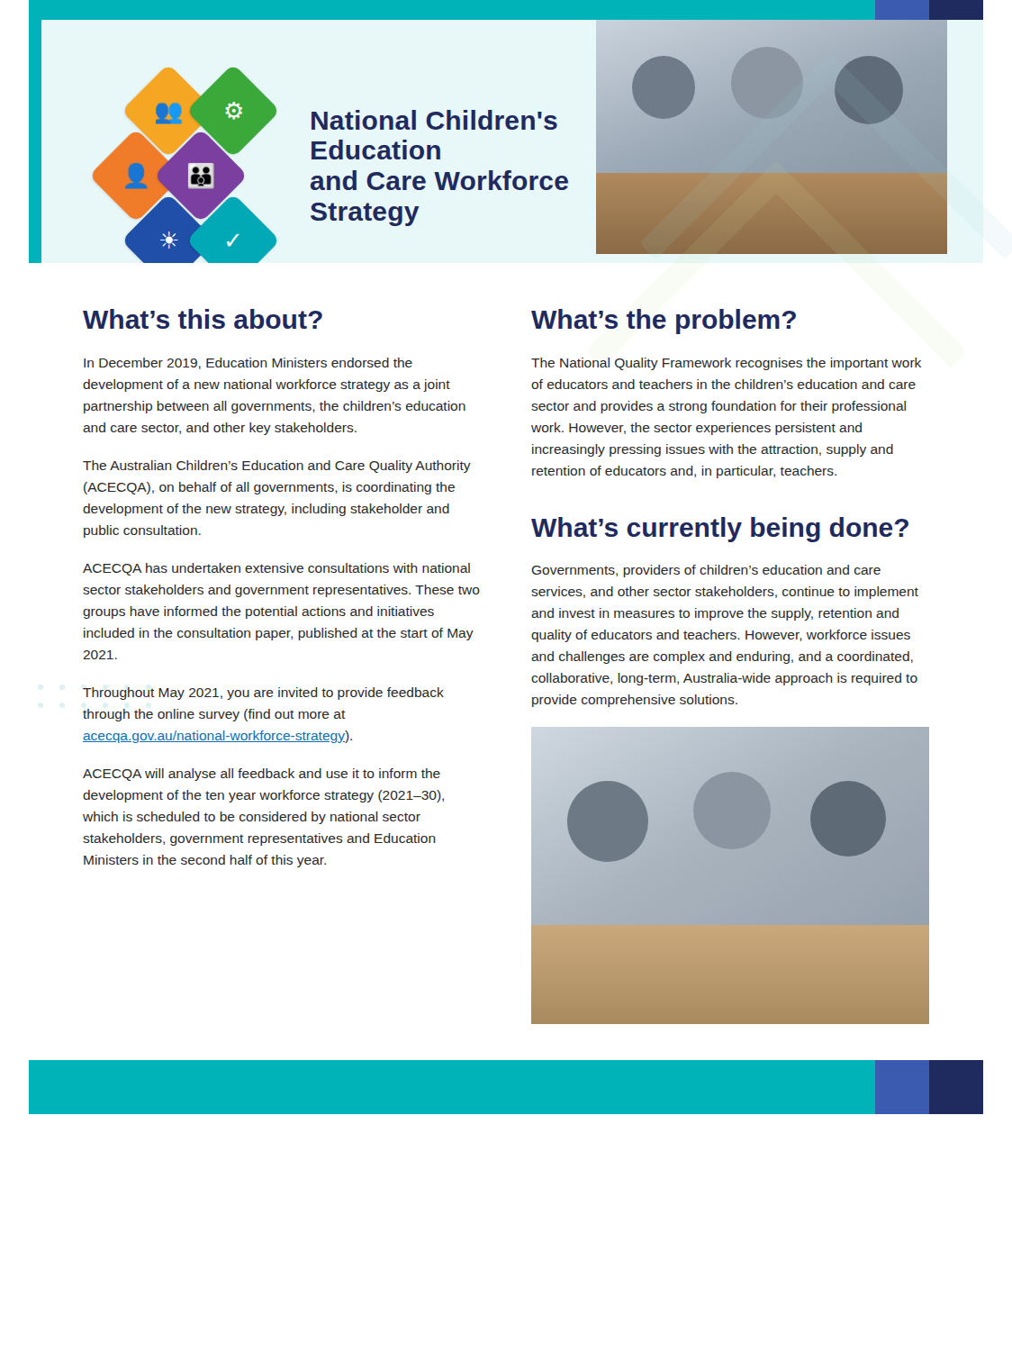👥
⚙
👤
👪
☀
✓
National Children's Education
and Care Workforce Strategy
What’s this about?
In December 2019, Education Ministers endorsed the development of a new national workforce strategy as a joint partnership between all governments, the children’s education and care sector, and other key stakeholders.
The Australian Children’s Education and Care Quality Authority (ACECQA), on behalf of all governments, is coordinating the development of the new strategy, including stakeholder and public consultation.
ACECQA has undertaken extensive consultations with national sector stakeholders and government representatives. These two groups have informed the potential actions and initiatives included in the consultation paper, published at the start of May 2021.
Throughout May 2021, you are invited to provide feedback through the online survey (find out more at acecqa.gov.au/national-workforce-strategy).
ACECQA will analyse all feedback and use it to inform the development of the ten year workforce strategy (2021–30), which is scheduled to be considered by national sector stakeholders, government representatives and Education Ministers in the second half of this year.
What’s the problem?
The National Quality Framework recognises the important work of educators and teachers in the children’s education and care sector and provides a strong foundation for their professional work. However, the sector experiences persistent and increasingly pressing issues with the attraction, supply and retention of educators and, in particular, teachers.
What’s currently being done?
Governments, providers of children’s education and care services, and other sector stakeholders, continue to implement and invest in measures to improve the supply, retention and quality of educators and teachers. However, workforce issues and challenges are complex and enduring, and a coordinated, collaborative, long-term, Australia-wide approach is required to provide comprehensive solutions.